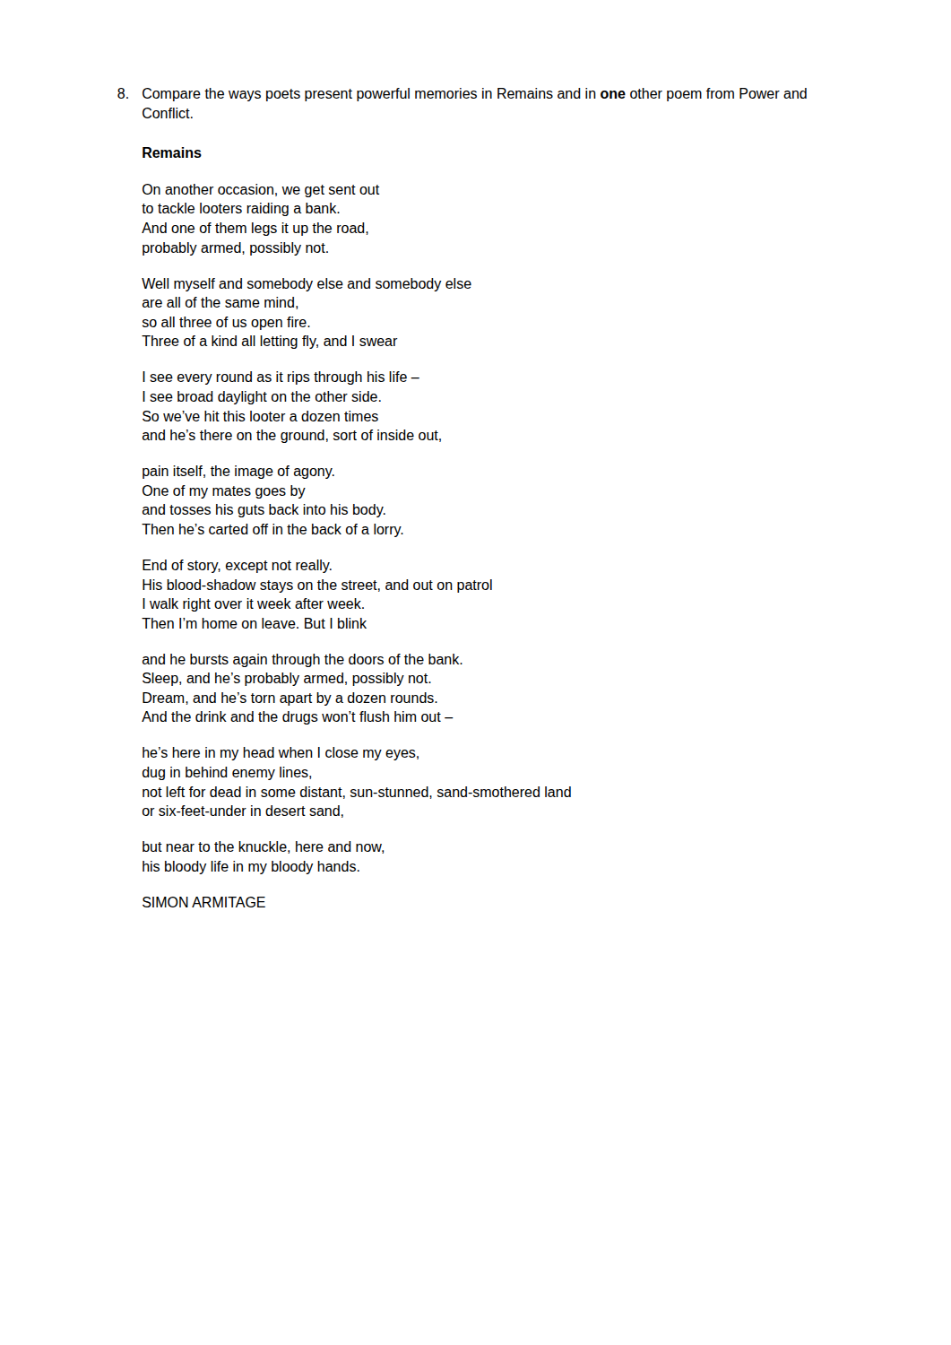Compare the ways poets present powerful memories in Remains and in one other poem from Power and Conflict.
Remains
On another occasion, we get sent out
to tackle looters raiding a bank.
And one of them legs it up the road,
probably armed, possibly not.
Well myself and somebody else and somebody else
are all of the same mind,
so all three of us open fire.
Three of a kind all letting fly, and I swear
I see every round as it rips through his life –
I see broad daylight on the other side.
So we’ve hit this looter a dozen times
and he’s there on the ground, sort of inside out,
pain itself, the image of agony.
One of my mates goes by
and tosses his guts back into his body.
Then he’s carted off in the back of a lorry.
End of story, except not really.
His blood-shadow stays on the street, and out on patrol
I walk right over it week after week.
Then I’m home on leave. But I blink
and he bursts again through the doors of the bank.
Sleep, and he’s probably armed, possibly not.
Dream, and he’s torn apart by a dozen rounds.
And the drink and the drugs won’t flush him out –
he’s here in my head when I close my eyes,
dug in behind enemy lines,
not left for dead in some distant, sun-stunned, sand-smothered land
or six-feet-under in desert sand,
but near to the knuckle, here and now,
his bloody life in my bloody hands.
SIMON ARMITAGE